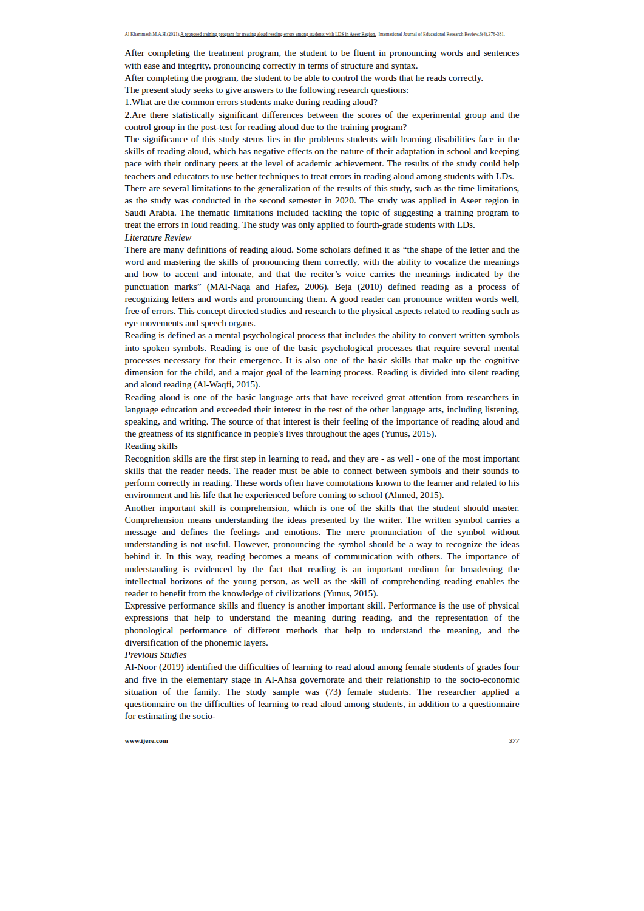Al Khammash,M.A.H.(2021). A proposed training program for treating aloud reading errors among students with LDS in Aseer Region. International Journal of Educational Research Review,6(4),376-381.
After completing the treatment program, the student to be fluent in pronouncing words and sentences with ease and integrity, pronouncing correctly in terms of structure and syntax.
After completing the program, the student to be able to control the words that he reads correctly.
The present study seeks to give answers to the following research questions:
1.What are the common errors students make during reading aloud?
2.Are there statistically significant differences between the scores of the experimental group and the control group in the post-test for reading aloud due to the training program?
The significance of this study stems lies in the problems students with learning disabilities face in the skills of reading aloud, which has negative effects on the nature of their adaptation in school and keeping pace with their ordinary peers at the level of academic achievement. The results of the study could help teachers and educators to use better techniques to treat errors in reading aloud among students with LDs.
There are several limitations to the generalization of the results of this study, such as the time limitations, as the study was conducted in the second semester in 2020. The study was applied in Aseer region in Saudi Arabia. The thematic limitations included tackling the topic of suggesting a training program to treat the errors in loud reading. The study was only applied to fourth-grade students with LDs.
Literature Review
There are many definitions of reading aloud. Some scholars defined it as “the shape of the letter and the word and mastering the skills of pronouncing them correctly, with the ability to vocalize the meanings and how to accent and intonate, and that the reciter’s voice carries the meanings indicated by the punctuation marks” (MAl-Naqa and Hafez, 2006). Beja (2010) defined reading as a process of recognizing letters and words and pronouncing them. A good reader can pronounce written words well, free of errors. This concept directed studies and research to the physical aspects related to reading such as eye movements and speech organs.
Reading is defined as a mental psychological process that includes the ability to convert written symbols into spoken symbols. Reading is one of the basic psychological processes that require several mental processes necessary for their emergence. It is also one of the basic skills that make up the cognitive dimension for the child, and a major goal of the learning process. Reading is divided into silent reading and aloud reading (Al-Waqfi, 2015).
Reading aloud is one of the basic language arts that have received great attention from researchers in language education and exceeded their interest in the rest of the other language arts, including listening, speaking, and writing. The source of that interest is their feeling of the importance of reading aloud and the greatness of its significance in people's lives throughout the ages (Yunus, 2015).
Reading skills
Recognition skills are the first step in learning to read, and they are - as well - one of the most important skills that the reader needs. The reader must be able to connect between symbols and their sounds to perform correctly in reading. These words often have connotations known to the learner and related to his environment and his life that he experienced before coming to school (Ahmed, 2015).
Another important skill is comprehension, which is one of the skills that the student should master. Comprehension means understanding the ideas presented by the writer. The written symbol carries a message and defines the feelings and emotions. The mere pronunciation of the symbol without understanding is not useful. However, pronouncing the symbol should be a way to recognize the ideas behind it. In this way, reading becomes a means of communication with others. The importance of understanding is evidenced by the fact that reading is an important medium for broadening the intellectual horizons of the young person, as well as the skill of comprehending reading enables the reader to benefit from the knowledge of civilizations (Yunus, 2015).
Expressive performance skills and fluency is another important skill. Performance is the use of physical expressions that help to understand the meaning during reading, and the representation of the phonological performance of different methods that help to understand the meaning, and the diversification of the phonemic layers.
Previous Studies
Al-Noor (2019) identified the difficulties of learning to read aloud among female students of grades four and five in the elementary stage in Al-Ahsa governorate and their relationship to the socio-economic situation of the family. The study sample was (73) female students. The researcher applied a questionnaire on the difficulties of learning to read aloud among students, in addition to a questionnaire for estimating the socio-
www.ijere.com 377